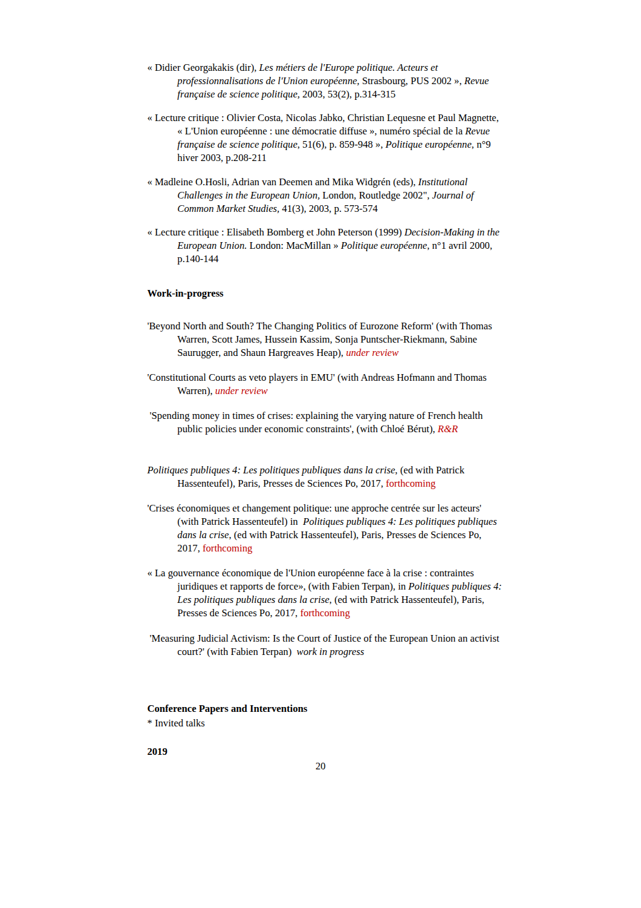« Didier Georgakakis (dir), Les métiers de l'Europe politique. Acteurs et professionnalisations de l'Union européenne, Strasbourg, PUS 2002 », Revue française de science politique, 2003, 53(2), p.314-315
« Lecture critique : Olivier Costa, Nicolas Jabko, Christian Lequesne et Paul Magnette, « L'Union européenne : une démocratie diffuse », numéro spécial de la Revue française de science politique, 51(6), p. 859-948 », Politique européenne, n°9 hiver 2003, p.208-211
« Madleine O.Hosli, Adrian van Deemen and Mika Widgrén (eds), Institutional Challenges in the European Union, London, Routledge 2002", Journal of Common Market Studies, 41(3), 2003, p. 573-574
« Lecture critique : Elisabeth Bomberg et John Peterson (1999) Decision-Making in the European Union. London: MacMillan » Politique européenne, n°1 avril 2000, p.140-144
Work-in-progress
'Beyond North and South? The Changing Politics of Eurozone Reform' (with Thomas Warren, Scott James, Hussein Kassim, Sonja Puntscher-Riekmann, Sabine Saurugger, and Shaun Hargreaves Heap), under review
'Constitutional Courts as veto players in EMU' (with Andreas Hofmann and Thomas Warren), under review
'Spending money in times of crises: explaining the varying nature of French health public policies under economic constraints', (with Chloé Bérut), R&R
Politiques publiques 4: Les politiques publiques dans la crise, (ed with Patrick Hassenteufel), Paris, Presses de Sciences Po, 2017, forthcoming
'Crises économiques et changement politique: une approche centrée sur les acteurs' (with Patrick Hassenteufel) in Politiques publiques 4: Les politiques publiques dans la crise, (ed with Patrick Hassenteufel), Paris, Presses de Sciences Po, 2017, forthcoming
« La gouvernance économique de l'Union européenne face à la crise : contraintes juridiques et rapports de force», (with Fabien Terpan), in Politiques publiques 4: Les politiques publiques dans la crise, (ed with Patrick Hassenteufel), Paris, Presses de Sciences Po, 2017, forthcoming
'Measuring Judicial Activism: Is the Court of Justice of the European Union an activist court?' (with Fabien Terpan) work in progress
Conference Papers and Interventions
* Invited talks
2019
20